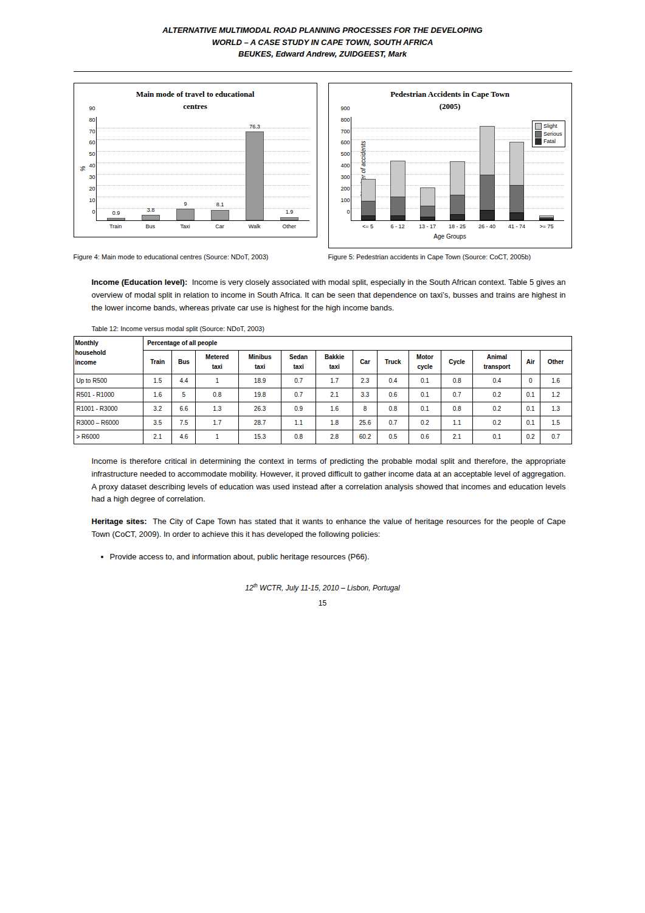ALTERNATIVE MULTIMODAL ROAD PLANNING PROCESSES FOR THE DEVELOPING WORLD – A CASE STUDY IN CAPE TOWN, SOUTH AFRICA BEUKES, Edward Andrew, ZUIDGEEST, Mark
Main mode of travel to educational
centres
% 0 10 20 30 40 50 60 70 80 90
0.9
3.8
9
8.1
76.3
1.9
Train Bus Taxi Car Walk Other
Pedestrian Accidents in Cape Town
(2005)
Number of accidents 0 100 200 300 400 500 600 700 800 900
Slight
Serious
Fatal
<= 5 6 - 12 13 - 17 18 - 25 26 - 40 41 - 74 >= 75
Age Groups
Figure 4: Main mode to educational centres (Source: NDoT, 2003)
Figure 5: Pedestrian accidents in Cape Town (Source: CoCT, 2005b)
Income (Education level): Income is very closely associated with modal split, especially in the South African context. Table 5 gives an overview of modal split in relation to income in South Africa. It can be seen that dependence on taxi’s, busses and trains are highest in the lower income bands, whereas private car use is highest for the high income bands.
Table 12: Income versus modal split (Source: NDoT, 2003)
| Monthly household income | Percentage of all people |
| --- | --- |
| Train | Bus | Metered taxi | Minibus taxi | Sedan taxi | Bakkie taxi | Car | Truck | Motor cycle | Cycle | Animal transport | Air | Other |
| Up to R500 | 1.5 | 4.4 | 1 | 18.9 | 0.7 | 1.7 | 2.3 | 0.4 | 0.1 | 0.8 | 0.4 | 0 | 1.6 |
| R501 - R1000 | 1.6 | 5 | 0.8 | 19.8 | 0.7 | 2.1 | 3.3 | 0.6 | 0.1 | 0.7 | 0.2 | 0.1 | 1.2 |
| R1001 - R3000 | 3.2 | 6.6 | 1.3 | 26.3 | 0.9 | 1.6 | 8 | 0.8 | 0.1 | 0.8 | 0.2 | 0.1 | 1.3 |
| R3000 – R6000 | 3.5 | 7.5 | 1.7 | 28.7 | 1.1 | 1.8 | 25.6 | 0.7 | 0.2 | 1.1 | 0.2 | 0.1 | 1.5 |
| > R6000 | 2.1 | 4.6 | 1 | 15.3 | 0.8 | 2.8 | 60.2 | 0.5 | 0.6 | 2.1 | 0.1 | 0.2 | 0.7 |
Income is therefore critical in determining the context in terms of predicting the probable modal split and therefore, the appropriate infrastructure needed to accommodate mobility. However, it proved difficult to gather income data at an acceptable level of aggregation. A proxy dataset describing levels of education was used instead after a correlation analysis showed that incomes and education levels had a high degree of correlation.
Heritage sites: The City of Cape Town has stated that it wants to enhance the value of heritage resources for the people of Cape Town (CoCT, 2009). In order to achieve this it has developed the following policies:
Provide access to, and information about, public heritage resources (P66).
12th WCTR, July 11-15, 2010 – Lisbon, Portugal
15